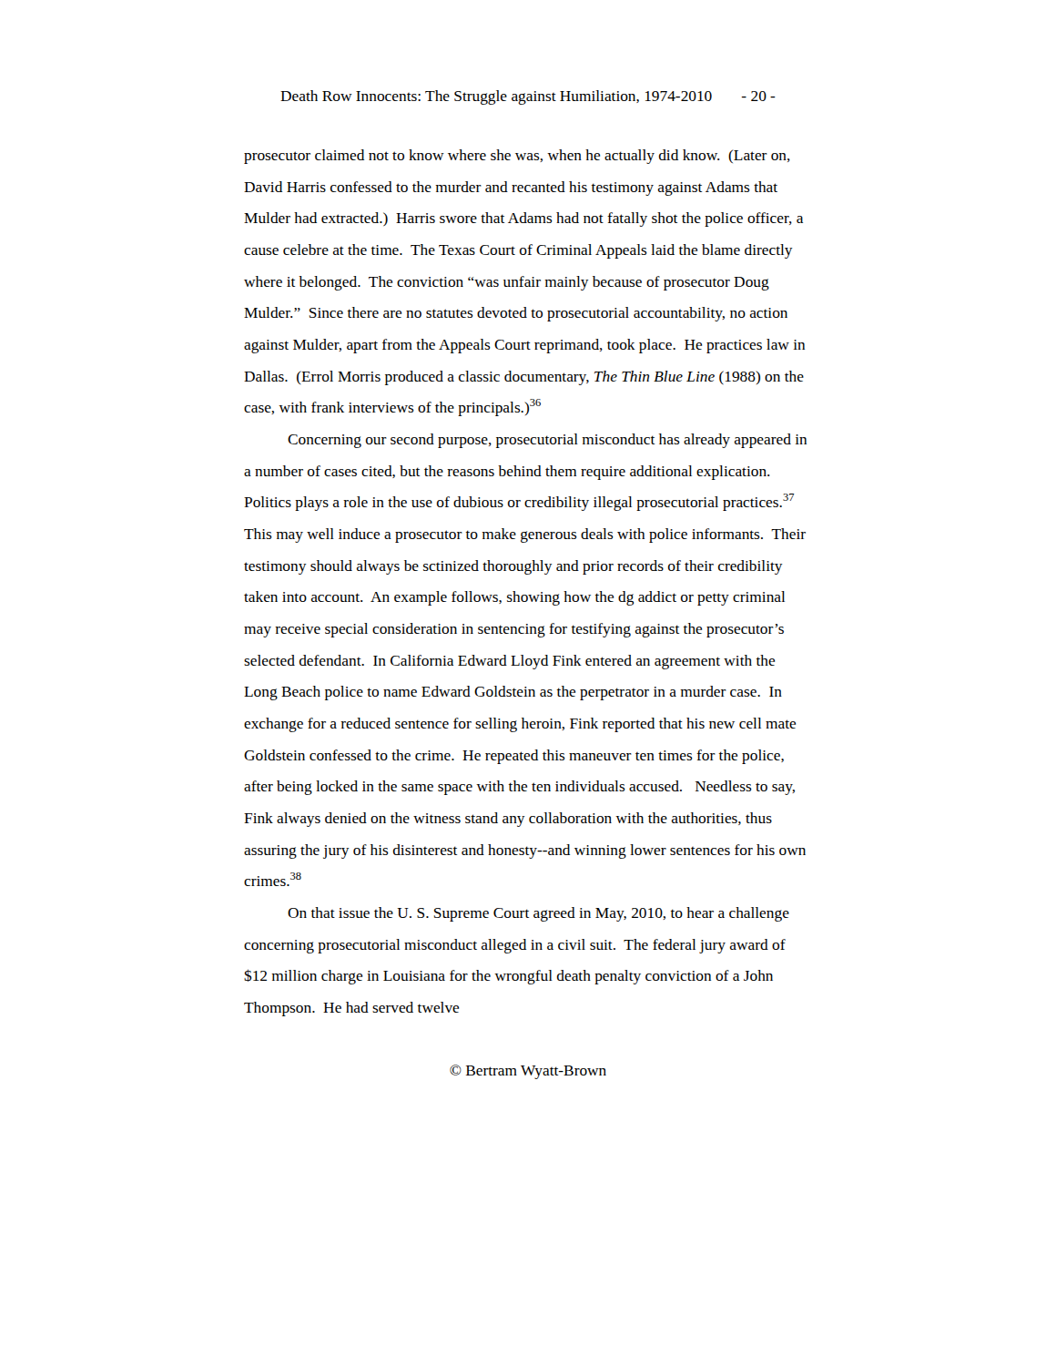Death Row Innocents: The Struggle against Humiliation, 1974-2010 - 20 -
prosecutor claimed not to know where she was, when he actually did know. (Later on, David Harris confessed to the murder and recanted his testimony against Adams that Mulder had extracted.) Harris swore that Adams had not fatally shot the police officer, a cause celebre at the time. The Texas Court of Criminal Appeals laid the blame directly where it belonged. The conviction “was unfair mainly because of prosecutor Doug Mulder.” Since there are no statutes devoted to prosecutorial accountability, no action against Mulder, apart from the Appeals Court reprimand, took place. He practices law in Dallas. (Errol Morris produced a classic documentary, The Thin Blue Line (1988) on the case, with frank interviews of the principals.)36
Concerning our second purpose, prosecutorial misconduct has already appeared in a number of cases cited, but the reasons behind them require additional explication. Politics plays a role in the use of dubious or credibility illegal prosecutorial practices.37 This may well induce a prosecutor to make generous deals with police informants. Their testimony should always be sctinized thoroughly and prior records of their credibility taken into account. An example follows, showing how the dg addict or petty criminal may receive special consideration in sentencing for testifying against the prosecutor’s selected defendant. In California Edward Lloyd Fink entered an agreement with the Long Beach police to name Edward Goldstein as the perpetrator in a murder case. In exchange for a reduced sentence for selling heroin, Fink reported that his new cell mate Goldstein confessed to the crime. He repeated this maneuver ten times for the police, after being locked in the same space with the ten individuals accused. Needless to say, Fink always denied on the witness stand any collaboration with the authorities, thus assuring the jury of his disinterest and honesty--and winning lower sentences for his own crimes.38
On that issue the U. S. Supreme Court agreed in May, 2010, to hear a challenge concerning prosecutorial misconduct alleged in a civil suit. The federal jury award of $12 million charge in Louisiana for the wrongful death penalty conviction of a John Thompson. He had served twelve
© Bertram Wyatt-Brown